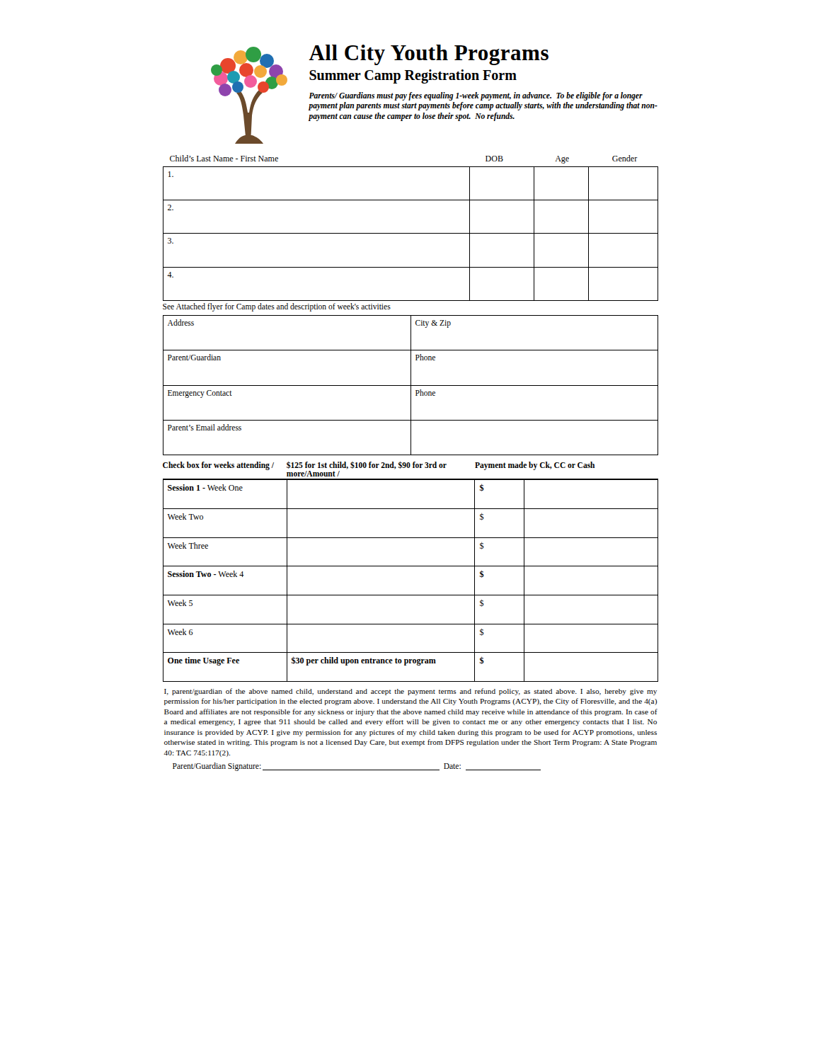All City Youth Programs
Summer Camp Registration Form
Parents/ Guardians must pay fees equaling 1-week payment, in advance. To be eligible for a longer payment plan parents must start payments before camp actually starts, with the understanding that non-payment can cause the camper to lose their spot. No refunds.
Child’s Last Name - First Name
DOB
Age
Gender
| 1. | | | |
| 2. | | | |
| 3. | | | |
| 4. | | | |
See Attached flyer for Camp dates and description of week's activities
| Address | City & Zip |
| Parent/Guardian | Phone |
| Emergency Contact | Phone |
| Parent’s Email address | |
Check box for weeks attending /
$125 for 1st child, $100 for 2nd, $90 for 3rd or more/Amount /
Payment made by Ck, CC or Cash
| Session 1 - Week One | | $ | |
| Week Two | | $ | |
| Week Three | | $ | |
| Session Two - Week 4 | | $ | |
| Week 5 | | $ | |
| Week 6 | | $ | |
| One time Usage Fee | $30 per child upon entrance to program | $ | |
I, parent/guardian of the above named child, understand and accept the payment terms and refund policy, as stated above. I also, hereby give my permission for his/her participation in the elected program above. I understand the All City Youth Programs (ACYP), the City of Floresville, and the 4(a) Board and affiliates are not responsible for any sickness or injury that the above named child may receive while in attendance of this program. In case of a medical emergency, I agree that 911 should be called and every effort will be given to contact me or any other emergency contacts that I list. No insurance is provided by ACYP. I give my permission for any pictures of my child taken during this program to be used for ACYP promotions, unless otherwise stated in writing. This program is not a licensed Day Care, but exempt from DFPS regulation under the Short Term Program: A State Program 40: TAC 745:117(2).
Parent/Guardian Signature: Date: